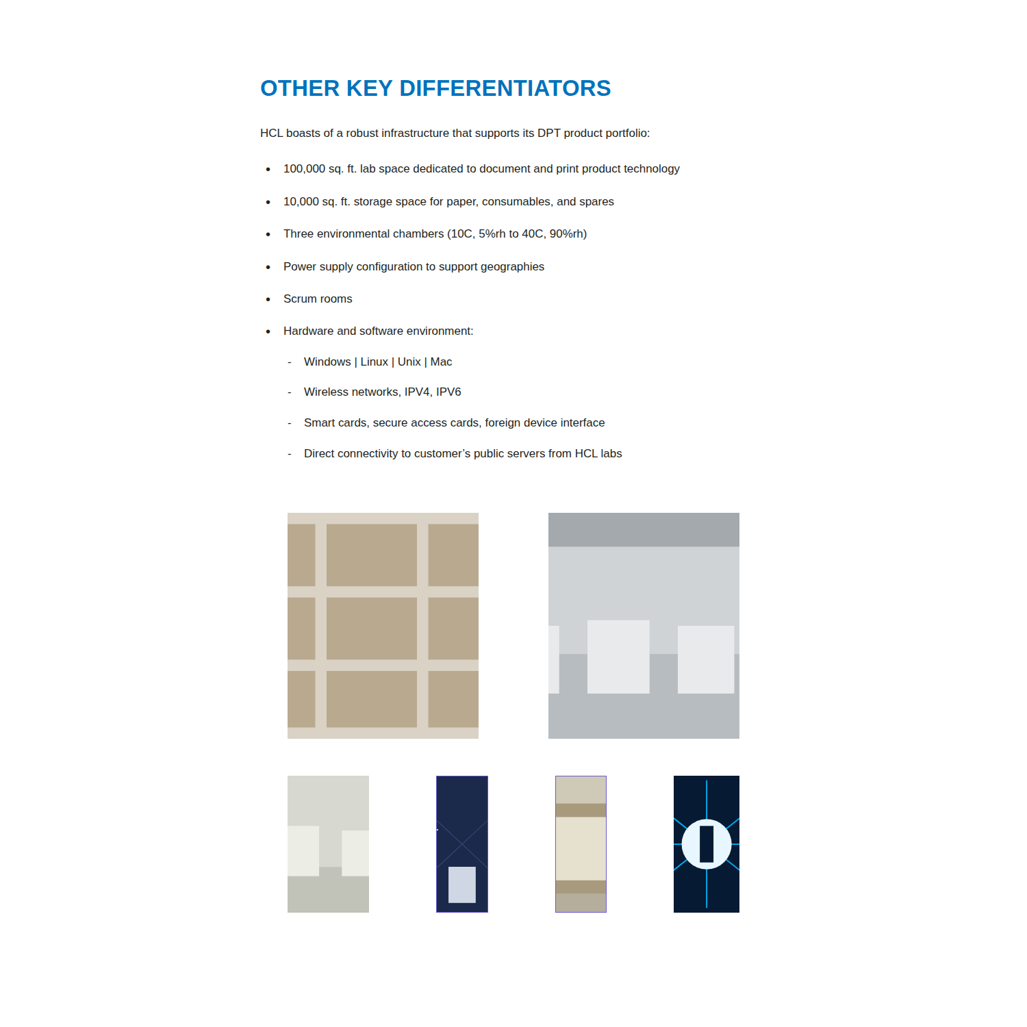Other Key Differentiators
HCL boasts of a robust infrastructure that supports its DPT product portfolio:
100,000 sq. ft. lab space dedicated to document and print product technology
10,000 sq. ft. storage space for paper, consumables, and spares
Three environmental chambers (10C, 5%rh to 40C, 90%rh)
Power supply configuration to support geographies
Scrum rooms
Hardware and software environment:
Windows | Linux | Unix | Mac
Wireless networks, IPV4, IPV6
Smart cards, secure access cards, foreign device interface
Direct connectivity to customer’s public servers from HCL labs